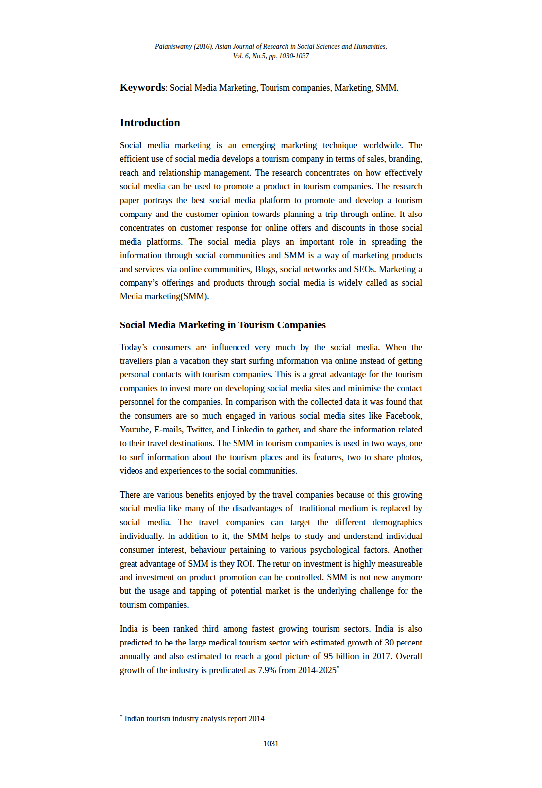Palaniswamy (2016). Asian Journal of Research in Social Sciences and Humanities,
Vol. 6, No.5, pp. 1030-1037
Keywords: Social Media Marketing, Tourism companies, Marketing, SMM.
Introduction
Social media marketing is an emerging marketing technique worldwide. The efficient use of social media develops a tourism company in terms of sales, branding, reach and relationship management. The research concentrates on how effectively social media can be used to promote a product in tourism companies. The research paper portrays the best social media platform to promote and develop a tourism company and the customer opinion towards planning a trip through online. It also concentrates on customer response for online offers and discounts in those social media platforms. The social media plays an important role in spreading the information through social communities and SMM is a way of marketing products and services via online communities, Blogs, social networks and SEOs. Marketing a company’s offerings and products through social media is widely called as social Media marketing(SMM).
Social Media Marketing in Tourism Companies
Today’s consumers are influenced very much by the social media. When the travellers plan a vacation they start surfing information via online instead of getting personal contacts with tourism companies. This is a great advantage for the tourism companies to invest more on developing social media sites and minimise the contact personnel for the companies. In comparison with the collected data it was found that the consumers are so much engaged in various social media sites like Facebook, Youtube, E-mails, Twitter, and Linkedin to gather, and share the information related to their travel destinations. The SMM in tourism companies is used in two ways, one to surf information about the tourism places and its features, two to share photos, videos and experiences to the social communities.
There are various benefits enjoyed by the travel companies because of this growing social media like many of the disadvantages of traditional medium is replaced by social media. The travel companies can target the different demographics individually. In addition to it, the SMM helps to study and understand individual consumer interest, behaviour pertaining to various psychological factors. Another great advantage of SMM is they ROI. The retur on investment is highly measureable and investment on product promotion can be controlled. SMM is not new anymore but the usage and tapping of potential market is the underlying challenge for the tourism companies.
India is been ranked third among fastest growing tourism sectors. India is also predicted to be the large medical tourism sector with estimated growth of 30 percent annually and also estimated to reach a good picture of 95 billion in 2017. Overall growth of the industry is predicated as 7.9% from 2014-2025*
* Indian tourism industry analysis report 2014
1031